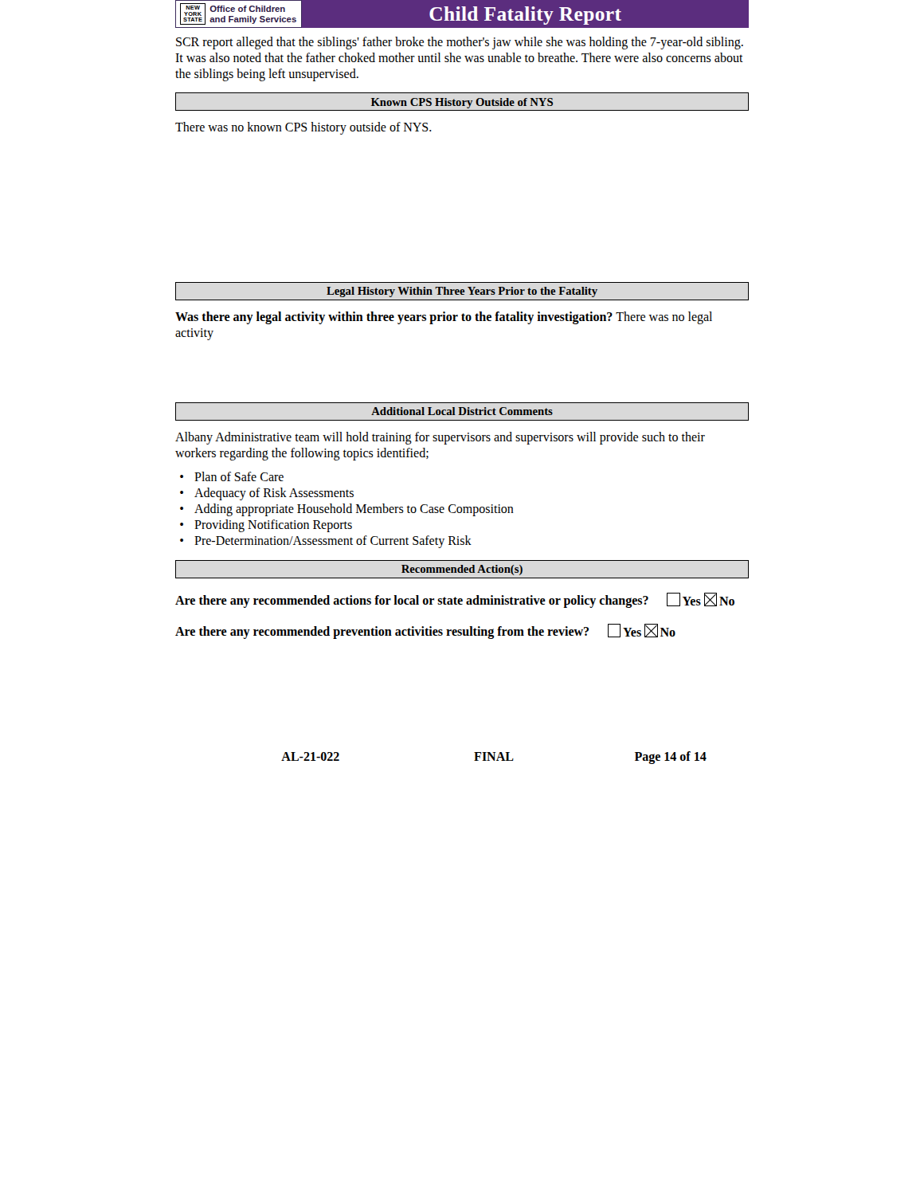NEW
YORK
STATE
Office of Children
and Family Services
Child Fatality Report
SCR report alleged that the siblings' father broke the mother's jaw while she was holding the 7-year-old sibling. It was also noted that the father choked mother until she was unable to breathe. There were also concerns about the siblings being left unsupervised.
Known CPS History Outside of NYS
There was no known CPS history outside of NYS.
Legal History Within Three Years Prior to the Fatality
Was there any legal activity within three years prior to the fatality investigation? There was no legal activity
Additional Local District Comments
Albany Administrative team will hold training for supervisors and supervisors will provide such to their workers regarding the following topics identified;
Plan of Safe Care
Adequacy of Risk Assessments
Adding appropriate Household Members to Case Composition
Providing Notification Reports
Pre-Determination/Assessment of Current Safety Risk
Recommended Action(s)
Are there any recommended actions for local or state administrative or policy changes? Yes No
Are there any recommended prevention activities resulting from the review? Yes No
AL-21-022
FINAL
Page 14 of 14